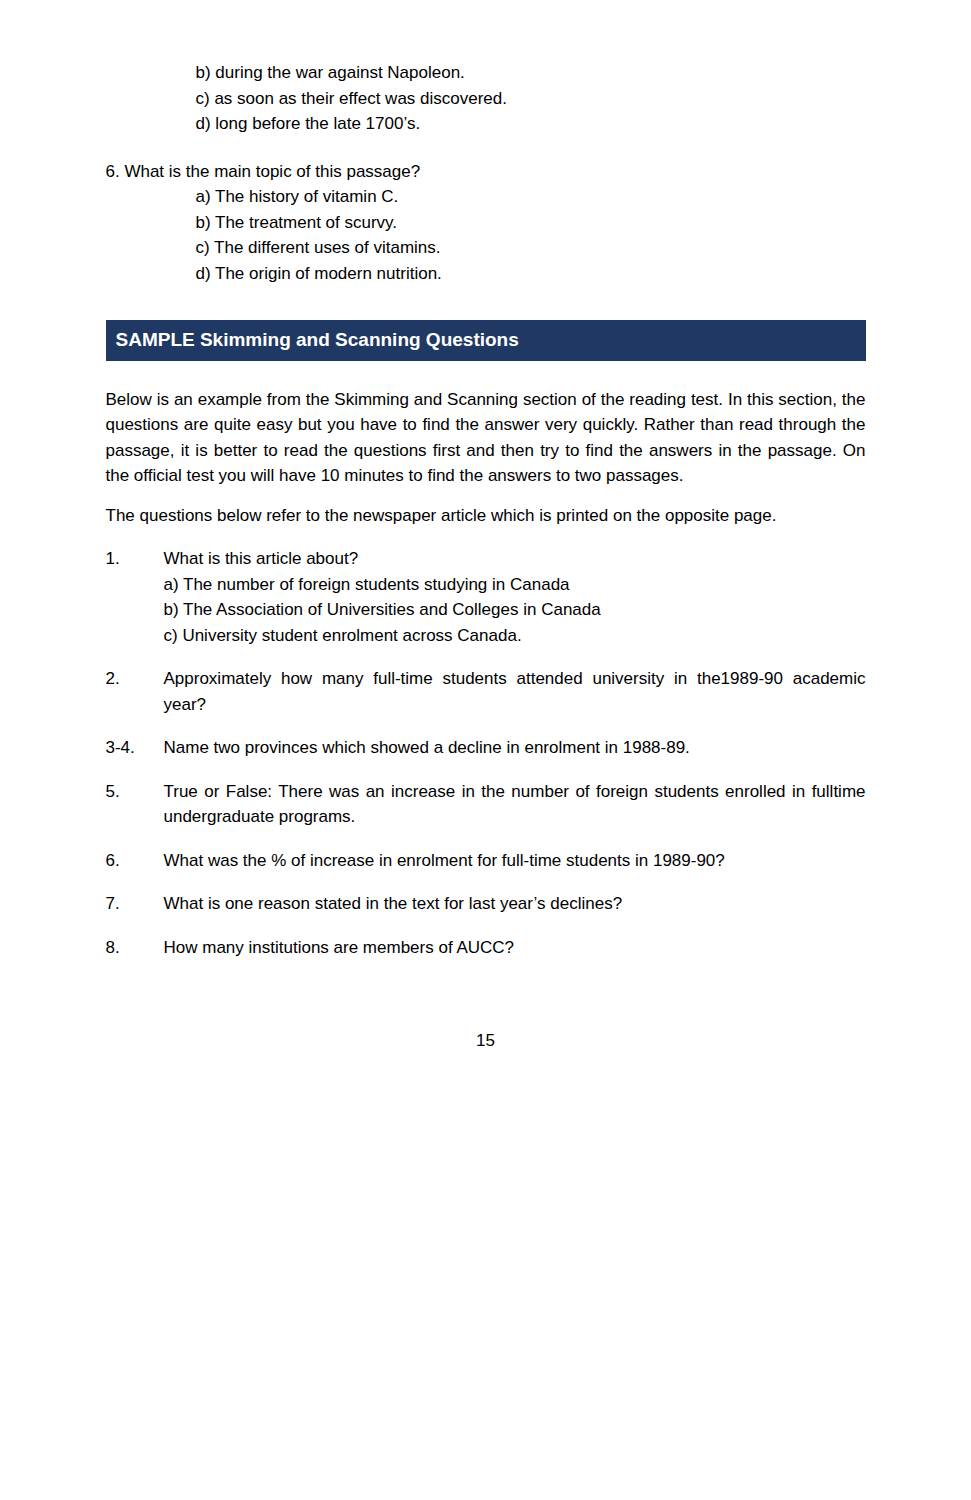b) during the war against Napoleon.
c) as soon as their effect was discovered.
d) long before the late 1700’s.
6. What is the main topic of this passage?
a) The history of vitamin C.
b) The treatment of scurvy.
c) The different uses of vitamins.
d) The origin of modern nutrition.
SAMPLE Skimming and Scanning Questions
Below is an example from the Skimming and Scanning section of the reading test. In this section, the questions are quite easy but you have to find the answer very quickly. Rather than read through the passage, it is better to read the questions first and then try to find the answers in the passage. On the official test you will have 10 minutes to find the answers to two passages.
The questions below refer to the newspaper article which is printed on the opposite page.
| 1. | What is this article about? a) The number of foreign students studying in Canada b) The Association of Universities and Colleges in Canada c) University student enrolment across Canada. |
| 2. | Approximately how many full-time students attended university in the1989-90 academic year? |
| 3-4. | Name two provinces which showed a decline in enrolment in 1988-89. |
| 5. | True or False: There was an increase in the number of foreign students enrolled in fulltime undergraduate programs. |
| 6. | What was the % of increase in enrolment for full-time students in 1989-90? |
| 7. | What is one reason stated in the text for last year’s declines? |
| 8. | How many institutions are members of AUCC? |
15